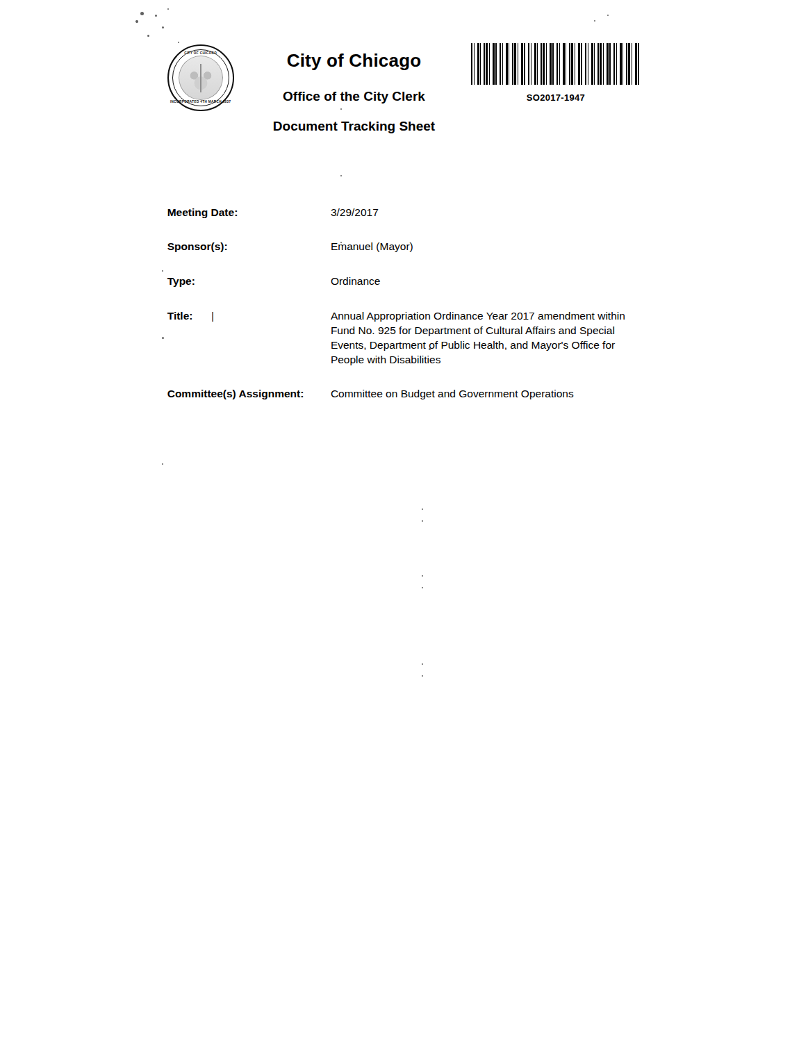City of Chicago
Incorporated 4th March 1837
City of Chicago
Office of the City Clerk
Document Tracking Sheet
SO2017-1947
Meeting Date:
3/29/2017
Sponsor(s):
Emanuel (Mayor)
Type:
Ordinance
Title:|
Annual Appropriation Ordinance Year 2017 amendment within Fund No. 925 for Department of Cultural Affairs and Special Events, Department of Public Health, and Mayor's Office for People with Disabilities
Committee(s) Assignment:
Committee on Budget and Government Operations